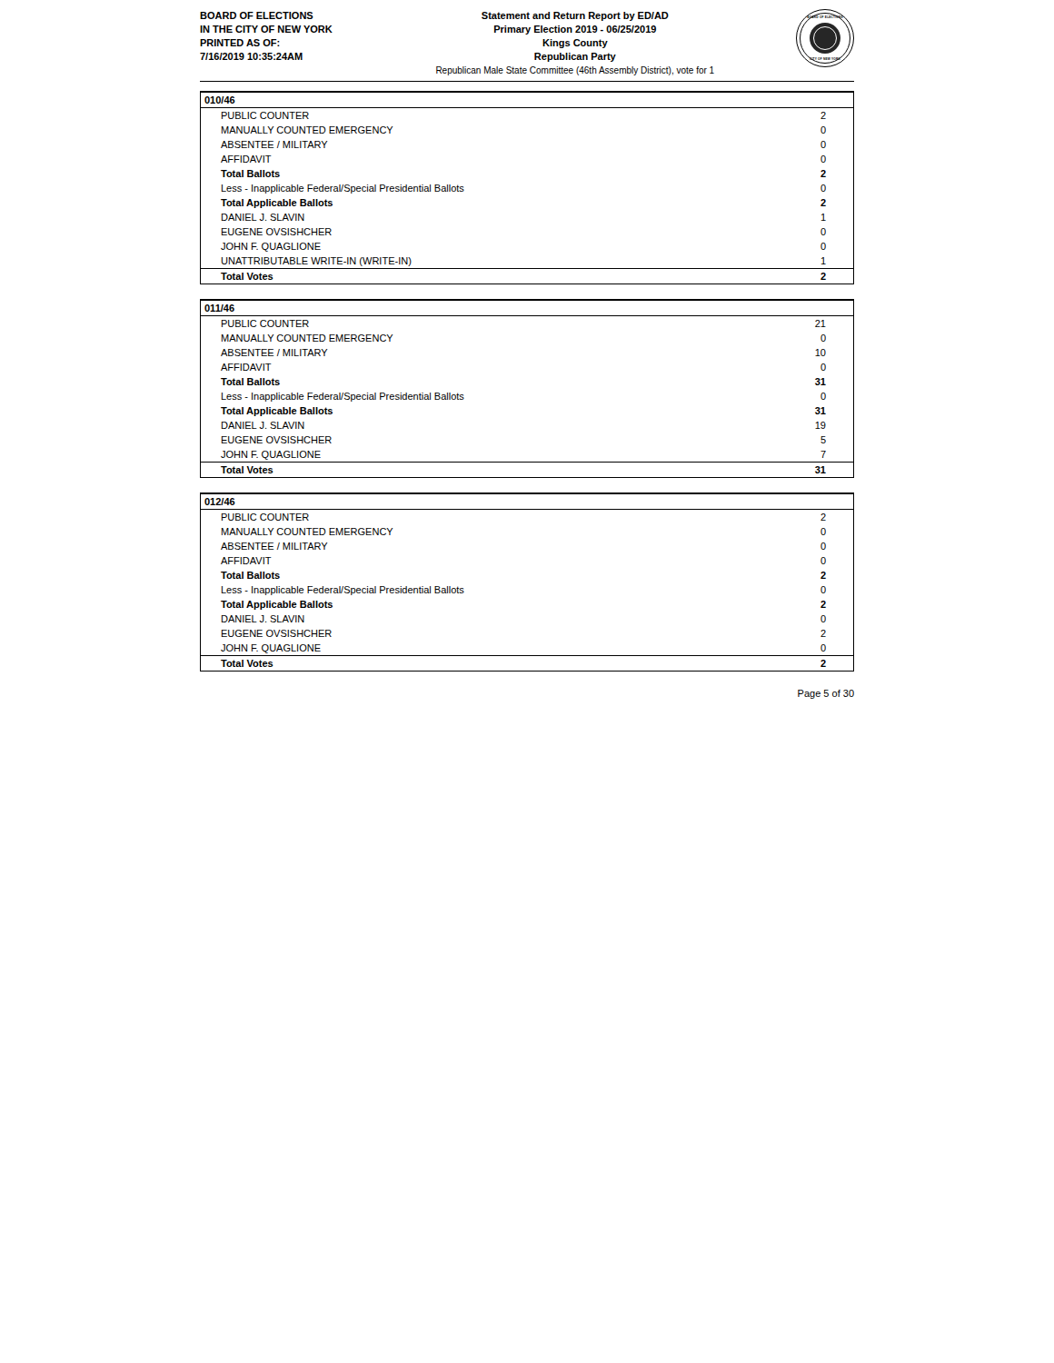BOARD OF ELECTIONS
IN THE CITY OF NEW YORK
PRINTED AS OF:
7/16/2019 10:35:24AM
Statement and Return Report by ED/AD
Primary Election 2019 - 06/25/2019
Kings County
Republican Party
Republican Male State Committee (46th Assembly District), vote for 1
BOARD OF ELECTIONS
CITY OF NEW YORK
010/46
| PUBLIC COUNTER | 2 |
| MANUALLY COUNTED EMERGENCY | 0 |
| ABSENTEE / MILITARY | 0 |
| AFFIDAVIT | 0 |
| Total Ballots | 2 |
| Less - Inapplicable Federal/Special Presidential Ballots | 0 |
| Total Applicable Ballots | 2 |
| DANIEL J. SLAVIN | 1 |
| EUGENE OVSISHCHER | 0 |
| JOHN F. QUAGLIONE | 0 |
| UNATTRIBUTABLE WRITE-IN (WRITE-IN) | 1 |
| Total Votes | 2 |
011/46
| PUBLIC COUNTER | 21 |
| MANUALLY COUNTED EMERGENCY | 0 |
| ABSENTEE / MILITARY | 10 |
| AFFIDAVIT | 0 |
| Total Ballots | 31 |
| Less - Inapplicable Federal/Special Presidential Ballots | 0 |
| Total Applicable Ballots | 31 |
| DANIEL J. SLAVIN | 19 |
| EUGENE OVSISHCHER | 5 |
| JOHN F. QUAGLIONE | 7 |
| Total Votes | 31 |
012/46
| PUBLIC COUNTER | 2 |
| MANUALLY COUNTED EMERGENCY | 0 |
| ABSENTEE / MILITARY | 0 |
| AFFIDAVIT | 0 |
| Total Ballots | 2 |
| Less - Inapplicable Federal/Special Presidential Ballots | 0 |
| Total Applicable Ballots | 2 |
| DANIEL J. SLAVIN | 0 |
| EUGENE OVSISHCHER | 2 |
| JOHN F. QUAGLIONE | 0 |
| Total Votes | 2 |
Page 5 of 30